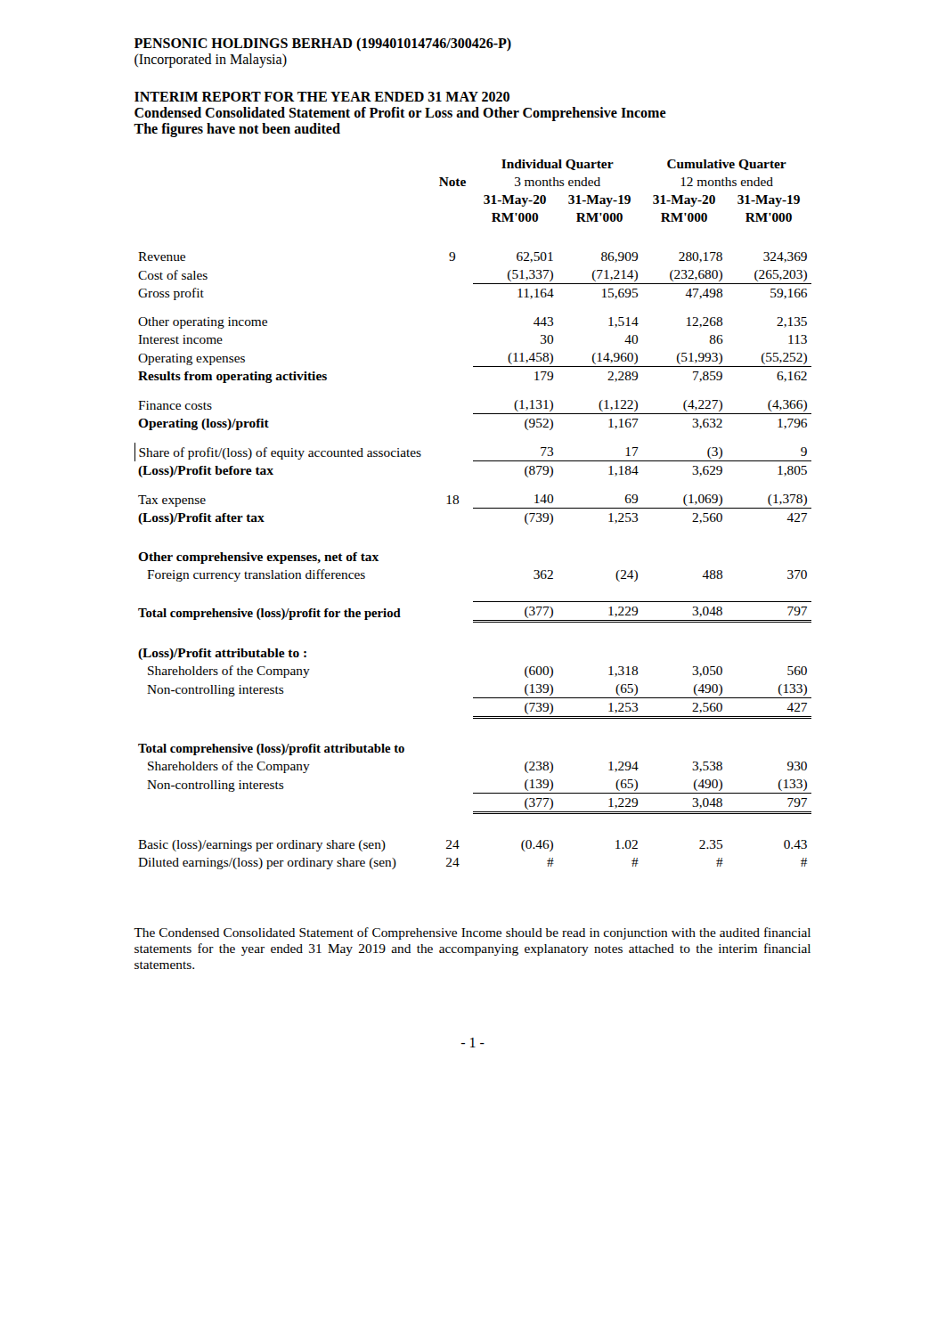PENSONIC HOLDINGS BERHAD (199401014746/300426-P)
(Incorporated in Malaysia)
INTERIM REPORT FOR THE YEAR ENDED 31 MAY 2020
Condensed Consolidated Statement of Profit or Loss and Other Comprehensive Income
The figures have not been audited
| | | Individual Quarter | Cumulative Quarter |
| | Note | 3 months ended | 12 months ended |
| | | 31-May-20 | 31-May-19 | 31-May-20 | 31-May-19 |
| | | RM'000 | RM'000 | RM'000 | RM'000 |
| Revenue | 9 | 62,501 | 86,909 | 280,178 | 324,369 |
| Cost of sales | | (51,337) | (71,214) | (232,680) | (265,203) |
| Gross profit | | 11,164 | 15,695 | 47,498 | 59,166 |
| Other operating income | | 443 | 1,514 | 12,268 | 2,135 |
| Interest income | | 30 | 40 | 86 | 113 |
| Operating expenses | | (11,458) | (14,960) | (51,993) | (55,252) |
| Results from operating activities | | 179 | 2,289 | 7,859 | 6,162 |
| Finance costs | | (1,131) | (1,122) | (4,227) | (4,366) |
| Operating (loss)/profit | | (952) | 1,167 | 3,632 | 1,796 |
| Share of profit/(loss) of equity accounted associates | | 73 | 17 | (3) | 9 |
| (Loss)/Profit before tax | | (879) | 1,184 | 3,629 | 1,805 |
| Tax expense | 18 | 140 | 69 | (1,069) | (1,378) |
| (Loss)/Profit after tax | | (739) | 1,253 | 2,560 | 427 |
| Other comprehensive expenses, net of tax | | | | | |
| Foreign currency translation differences | | 362 | (24) | 488 | 370 |
| Total comprehensive (loss)/profit for the period | | (377) | 1,229 | 3,048 | 797 |
| (Loss)/Profit attributable to : | | | | | |
| Shareholders of the Company | | (600) | 1,318 | 3,050 | 560 |
| Non-controlling interests | | (139) | (65) | (490) | (133) |
| | | (739) | 1,253 | 2,560 | 427 |
| Total comprehensive (loss)/profit attributable to | | | | | |
| Shareholders of the Company | | (238) | 1,294 | 3,538 | 930 |
| Non-controlling interests | | (139) | (65) | (490) | (133) |
| | | (377) | 1,229 | 3,048 | 797 |
| Basic (loss)/earnings per ordinary share (sen) | 24 | (0.46) | 1.02 | 2.35 | 0.43 |
| Diluted earnings/(loss) per ordinary share (sen) | 24 | # | # | # | # |
The Condensed Consolidated Statement of Comprehensive Income should be read in conjunction with the audited financial statements for the year ended 31 May 2019 and the accompanying explanatory notes attached to the interim financial statements.
- 1 -